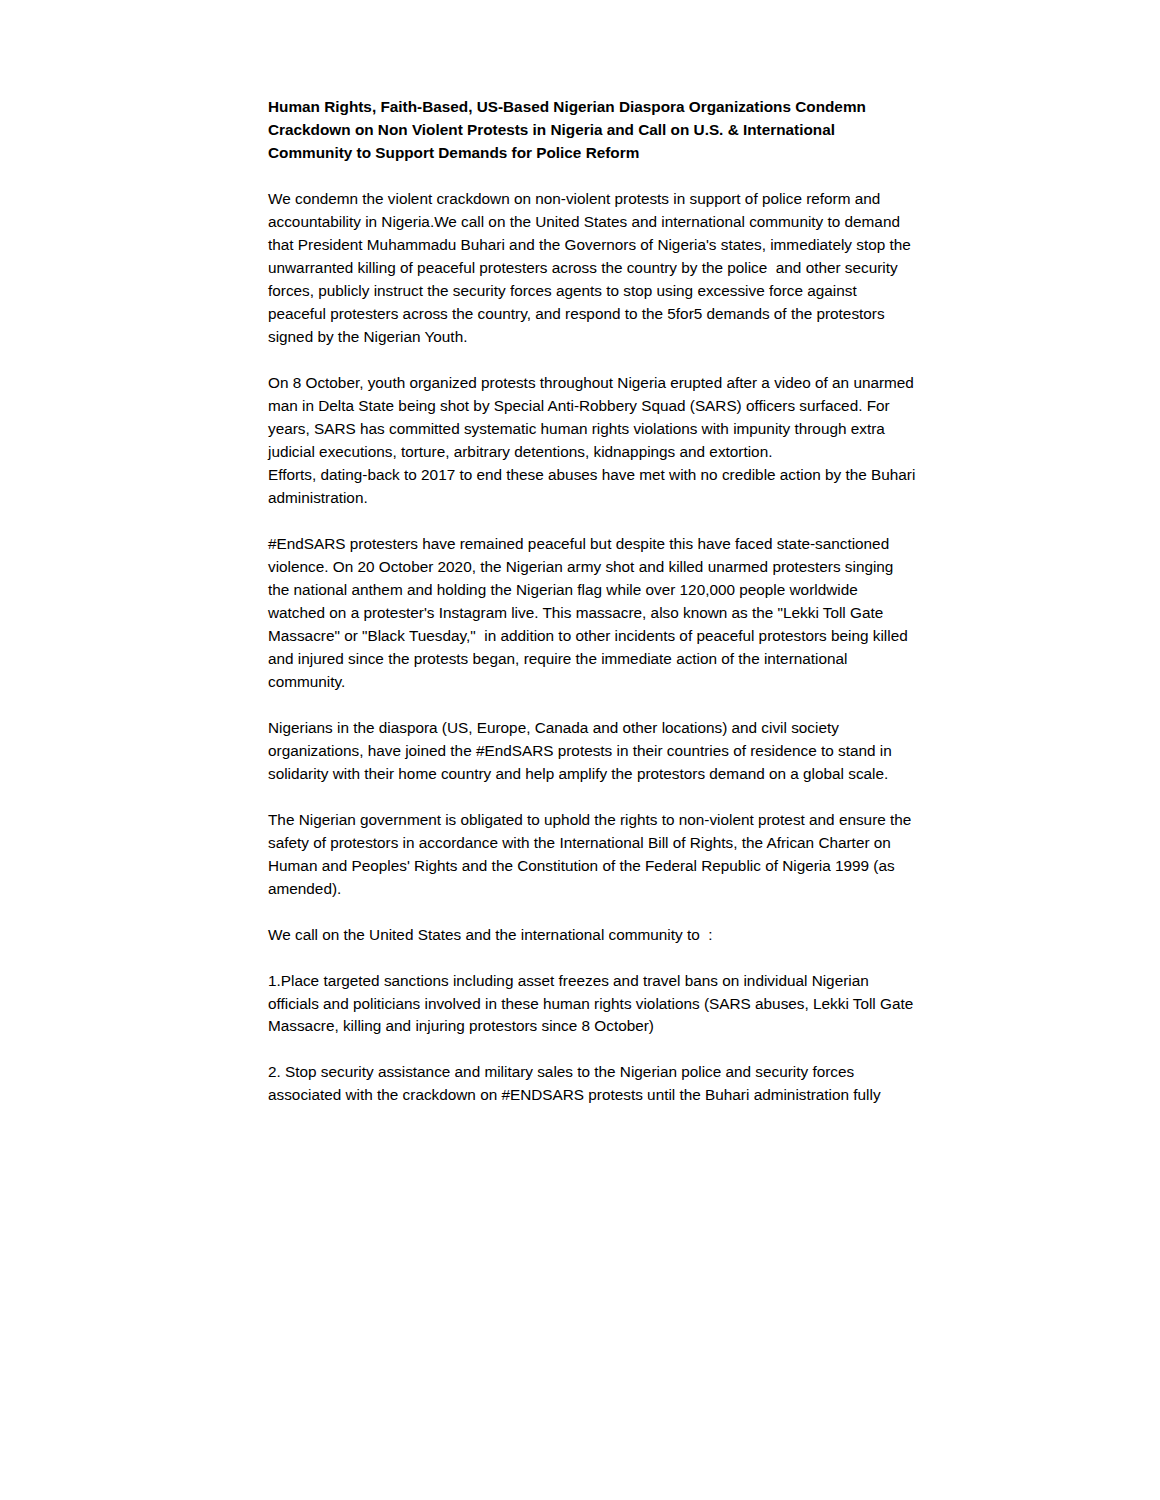Human Rights, Faith-Based, US-Based Nigerian Diaspora Organizations Condemn Crackdown on Non Violent Protests in Nigeria and Call on U.S. & International Community to Support Demands for Police Reform
We condemn the violent crackdown on non-violent protests in support of police reform and accountability in Nigeria.We call on the United States and international community to demand that President Muhammadu Buhari and the Governors of Nigeria's states, immediately stop the unwarranted killing of peaceful protesters across the country by the police and other security forces, publicly instruct the security forces agents to stop using excessive force against peaceful protesters across the country, and respond to the 5for5 demands of the protestors signed by the Nigerian Youth.
On 8 October, youth organized protests throughout Nigeria erupted after a video of an unarmed man in Delta State being shot by Special Anti-Robbery Squad (SARS) officers surfaced. For years, SARS has committed systematic human rights violations with impunity through extra judicial executions, torture, arbitrary detentions, kidnappings and extortion.
Efforts, dating-back to 2017 to end these abuses have met with no credible action by the Buhari administration.
#EndSARS protesters have remained peaceful but despite this have faced state-sanctioned violence. On 20 October 2020, the Nigerian army shot and killed unarmed protesters singing the national anthem and holding the Nigerian flag while over 120,000 people worldwide watched on a protester's Instagram live. This massacre, also known as the "Lekki Toll Gate Massacre" or "Black Tuesday," in addition to other incidents of peaceful protestors being killed and injured since the protests began, require the immediate action of the international community.
Nigerians in the diaspora (US, Europe, Canada and other locations) and civil society organizations, have joined the #EndSARS protests in their countries of residence to stand in solidarity with their home country and help amplify the protestors demand on a global scale.
The Nigerian government is obligated to uphold the rights to non-violent protest and ensure the safety of protestors in accordance with the International Bill of Rights, the African Charter on Human and Peoples' Rights and the Constitution of the Federal Republic of Nigeria 1999 (as amended).
We call on the United States and the international community to :
1.Place targeted sanctions including asset freezes and travel bans on individual Nigerian officials and politicians involved in these human rights violations (SARS abuses, Lekki Toll Gate Massacre, killing and injuring protestors since 8 October)
2. Stop security assistance and military sales to the Nigerian police and security forces associated with the crackdown on #ENDSARS protests until the Buhari administration fully